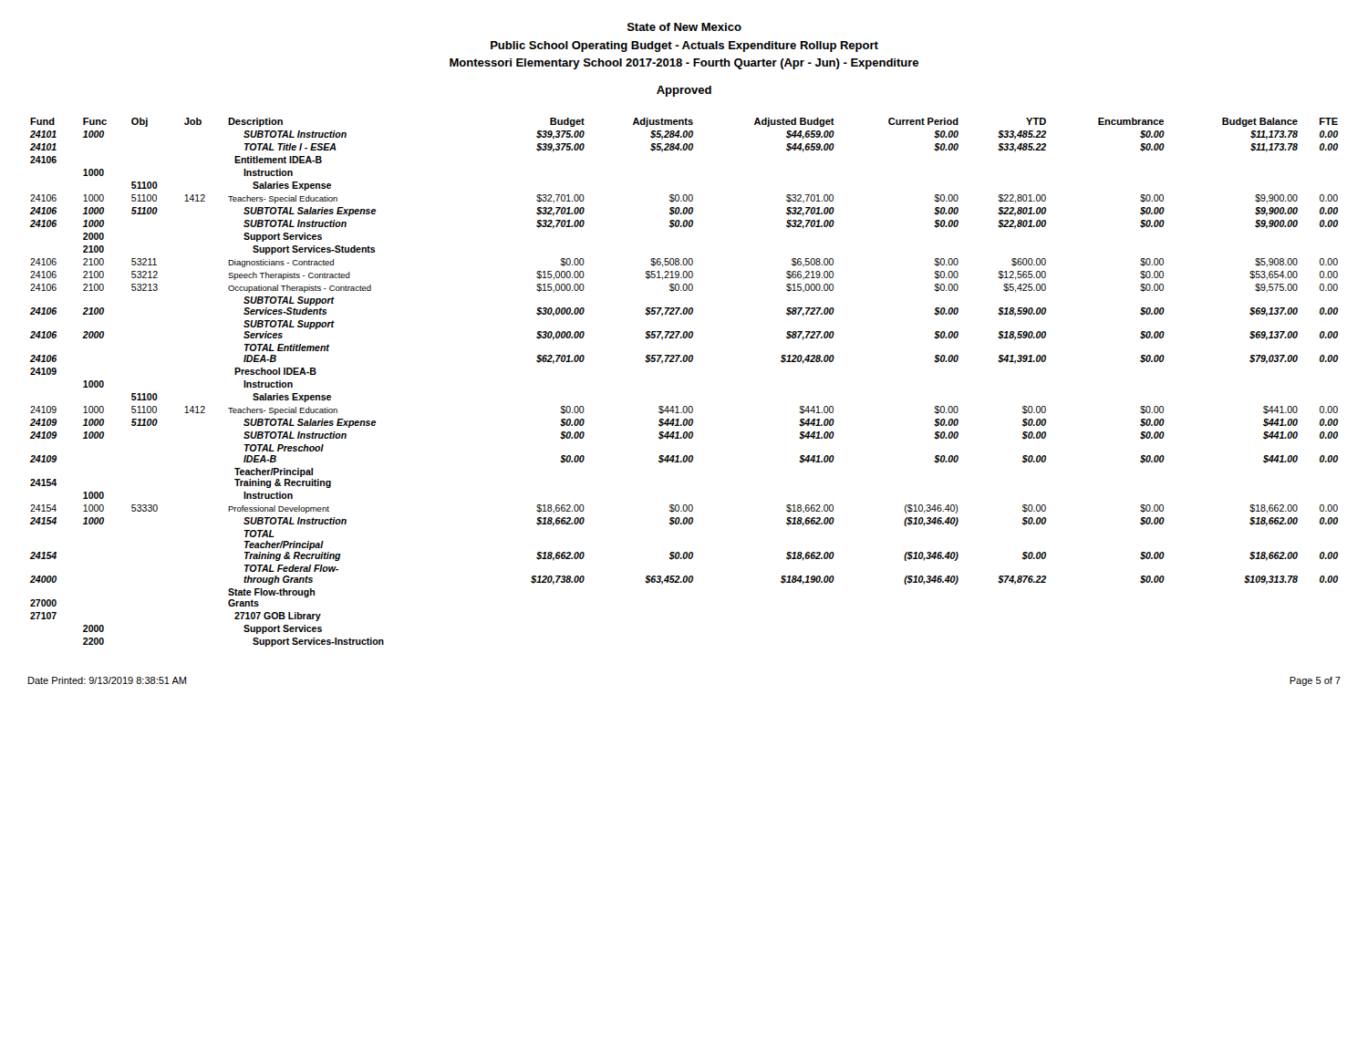State of New Mexico Public School Operating Budget - Actuals Expenditure Rollup Report Montessori Elementary School 2017-2018 - Fourth Quarter (Apr - Jun) - Expenditure Approved
| Fund | Func | Obj | Job | Description | Budget | Adjustments | Adjusted Budget | Current Period | YTD | Encumbrance | Budget Balance | FTE |
| --- | --- | --- | --- | --- | --- | --- | --- | --- | --- | --- | --- | --- |
| 24101 | 1000 | | | SUBTOTAL Instruction | $39,375.00 | $5,284.00 | $44,659.00 | $0.00 | $33,485.22 | $0.00 | $11,173.78 | 0.00 |
| 24101 | | | | TOTAL Title I - ESEA | $39,375.00 | $5,284.00 | $44,659.00 | $0.00 | $33,485.22 | $0.00 | $11,173.78 | 0.00 |
| 24106 | | | | Entitlement IDEA-B | | | | | | | | |
| | 1000 | | | Instruction | | | | | | | | |
| | | 51100 | | Salaries Expense | | | | | | | | |
| 24106 | 1000 | 51100 | 1412 | Teachers- Special Education | $32,701.00 | $0.00 | $32,701.00 | $0.00 | $22,801.00 | $0.00 | $9,900.00 | 0.00 |
| 24106 | 1000 | 51100 | | SUBTOTAL Salaries Expense | $32,701.00 | $0.00 | $32,701.00 | $0.00 | $22,801.00 | $0.00 | $9,900.00 | 0.00 |
| 24106 | 1000 | | | SUBTOTAL Instruction | $32,701.00 | $0.00 | $32,701.00 | $0.00 | $22,801.00 | $0.00 | $9,900.00 | 0.00 |
| | 2000 | | | Support Services | | | | | | | | |
| | 2100 | | | Support Services-Students | | | | | | | | |
| 24106 | 2100 | 53211 | | Diagnosticians - Contracted | $0.00 | $6,508.00 | $6,508.00 | $0.00 | $600.00 | $0.00 | $5,908.00 | 0.00 |
| 24106 | 2100 | 53212 | | Speech Therapists - Contracted | $15,000.00 | $51,219.00 | $66,219.00 | $0.00 | $12,565.00 | $0.00 | $53,654.00 | 0.00 |
| 24106 | 2100 | 53213 | | Occupational Therapists - Contracted | $15,000.00 | $0.00 | $15,000.00 | $0.00 | $5,425.00 | $0.00 | $9,575.00 | 0.00 |
| 24106 | 2100 | | | SUBTOTAL Support Services-Students | $30,000.00 | $57,727.00 | $87,727.00 | $0.00 | $18,590.00 | $0.00 | $69,137.00 | 0.00 |
| 24106 | 2000 | | | SUBTOTAL Support Services | $30,000.00 | $57,727.00 | $87,727.00 | $0.00 | $18,590.00 | $0.00 | $69,137.00 | 0.00 |
| 24106 | | | | TOTAL Entitlement IDEA-B | $62,701.00 | $57,727.00 | $120,428.00 | $0.00 | $41,391.00 | $0.00 | $79,037.00 | 0.00 |
| 24109 | | | | Preschool IDEA-B | | | | | | | | |
| | 1000 | | | Instruction | | | | | | | | |
| | | 51100 | | Salaries Expense | | | | | | | | |
| 24109 | 1000 | 51100 | 1412 | Teachers- Special Education | $0.00 | $441.00 | $441.00 | $0.00 | $0.00 | $0.00 | $441.00 | 0.00 |
| 24109 | 1000 | 51100 | | SUBTOTAL Salaries Expense | $0.00 | $441.00 | $441.00 | $0.00 | $0.00 | $0.00 | $441.00 | 0.00 |
| 24109 | 1000 | | | SUBTOTAL Instruction | $0.00 | $441.00 | $441.00 | $0.00 | $0.00 | $0.00 | $441.00 | 0.00 |
| 24109 | | | | TOTAL Preschool IDEA-B | $0.00 | $441.00 | $441.00 | $0.00 | $0.00 | $0.00 | $441.00 | 0.00 |
| 24154 | | | | Teacher/Principal Training & Recruiting | | | | | | | | |
| | 1000 | | | Instruction | | | | | | | | |
| 24154 | 1000 | 53330 | | Professional Development | $18,662.00 | $0.00 | $18,662.00 | ($10,346.40) | $0.00 | $0.00 | $18,662.00 | 0.00 |
| 24154 | 1000 | | | SUBTOTAL Instruction | $18,662.00 | $0.00 | $18,662.00 | ($10,346.40) | $0.00 | $0.00 | $18,662.00 | 0.00 |
| 24154 | | | | TOTAL Teacher/Principal Training & Recruiting | $18,662.00 | $0.00 | $18,662.00 | ($10,346.40) | $0.00 | $0.00 | $18,662.00 | 0.00 |
| 24000 | | | | TOTAL Federal Flow- through Grants | $120,738.00 | $63,452.00 | $184,190.00 | ($10,346.40) | $74,876.22 | $0.00 | $109,313.78 | 0.00 |
| 27000 | | | | State Flow-through Grants | | | | | | | | |
| 27107 | | | | 27107 GOB Library | | | | | | | | |
| | 2000 | | | Support Services | | | | | | | | |
| | 2200 | | | Support Services-Instruction | | | | | | | | |
Date Printed: 9/13/2019 8:38:51 AM
Page 5 of 7